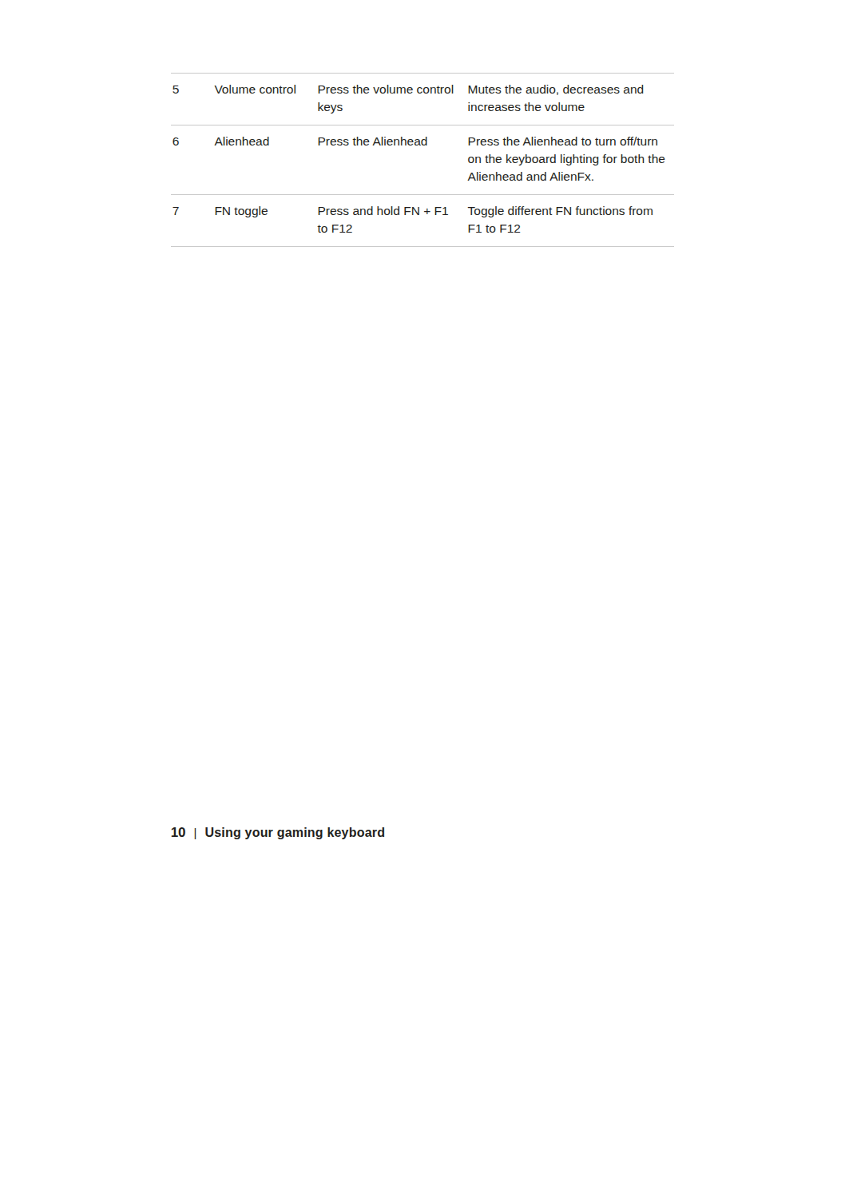| 5 | Volume control | Press the volume control keys | Mutes the audio, decreases and increases the volume |
| 6 | Alienhead | Press the Alienhead | Press the Alienhead to turn off/turn on the keyboard lighting for both the Alienhead and AlienFx. |
| 7 | FN toggle | Press and hold FN + F1 to F12 | Toggle different FN functions from F1 to F12 |
10 | Using your gaming keyboard